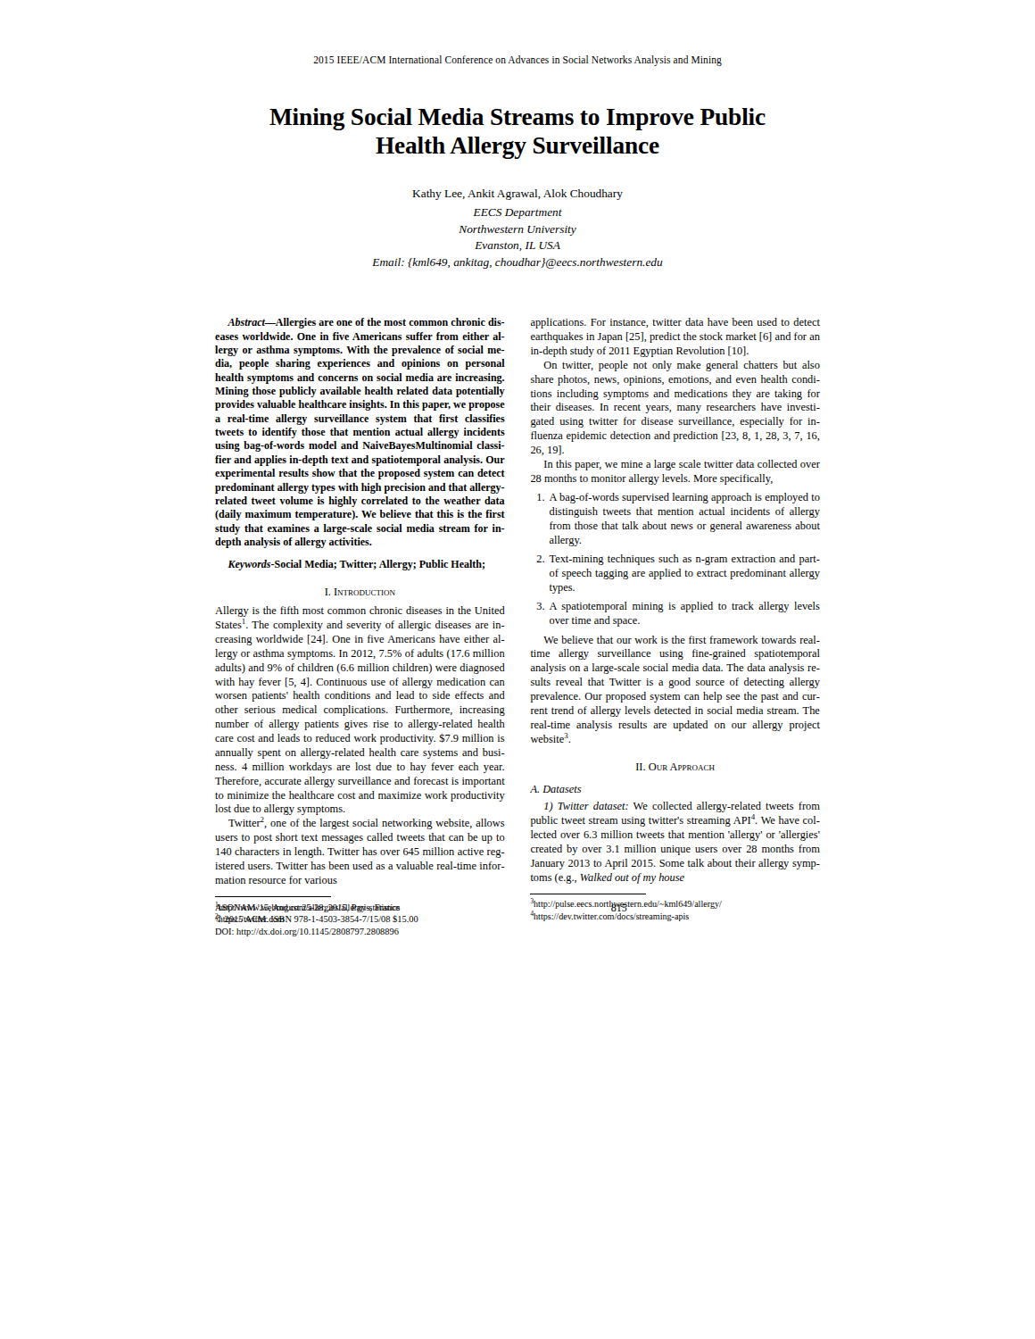2015 IEEE/ACM International Conference on Advances in Social Networks Analysis and Mining
Mining Social Media Streams to Improve Public
Health Allergy Surveillance
Kathy Lee, Ankit Agrawal, Alok Choudhary
EECS Department
Northwestern University
Evanston, IL USA
Email: {kml649, ankitag, choudhar}@eecs.northwestern.edu
Abstract—Allergies are one of the most common chronic diseases worldwide. One in five Americans suffer from either allergy or asthma symptoms. With the prevalence of social media, people sharing experiences and opinions on personal health symptoms and concerns on social media are increasing. Mining those publicly available health related data potentially provides valuable healthcare insights. In this paper, we propose a real-time allergy surveillance system that first classifies tweets to identify those that mention actual allergy incidents using bag-of-words model and NaiveBayesMultinomial classifier and applies in-depth text and spatiotemporal analysis. Our experimental results show that the proposed system can detect predominant allergy types with high precision and that allergy-related tweet volume is highly correlated to the weather data (daily maximum temperature). We believe that this is the first study that examines a large-scale social media stream for in-depth analysis of allergy activities.
Keywords-Social Media; Twitter; Allergy; Public Health;
I. Introduction
Allergy is the fifth most common chronic diseases in the United States1. The complexity and severity of allergic diseases are increasing worldwide [24]. One in five Americans have either allergy or asthma symptoms. In 2012, 7.5% of adults (17.6 million adults) and 9% of children (6.6 million children) were diagnosed with hay fever [5, 4]. Continuous use of allergy medication can worsen patients' health conditions and lead to side effects and other serious medical complications. Furthermore, increasing number of allergy patients gives rise to allergy-related health care cost and leads to reduced work productivity. $7.9 million is annually spent on allergy-related health care systems and business. 4 million workdays are lost due to hay fever each year. Therefore, accurate allergy surveillance and forecast is important to minimize the healthcare cost and maximize work productivity lost due to allergy symptoms.
Twitter2, one of the largest social networking website, allows users to post short text messages called tweets that can be up to 140 characters in length. Twitter has over 645 million active registered users. Twitter has been used as a valuable real-time information resource for various
1http://www.webmd.com/allergies/allergy-statistics
2https://twitter.com
applications. For instance, twitter data have been used to detect earthquakes in Japan [25], predict the stock market [6] and for an in-depth study of 2011 Egyptian Revolution [10].
On twitter, people not only make general chatters but also share photos, news, opinions, emotions, and even health conditions including symptoms and medications they are taking for their diseases. In recent years, many researchers have investigated using twitter for disease surveillance, especially for influenza epidemic detection and prediction [23, 8, 1, 28, 3, 7, 16, 26, 19].
In this paper, we mine a large scale twitter data collected over 28 months to monitor allergy levels. More specifically,
A bag-of-words supervised learning approach is employed to distinguish tweets that mention actual incidents of allergy from those that talk about news or general awareness about allergy.
Text-mining techniques such as n-gram extraction and part-of speech tagging are applied to extract predominant allergy types.
A spatiotemporal mining is applied to track allergy levels over time and space.
We believe that our work is the first framework towards real-time allergy surveillance using fine-grained spatiotemporal analysis on a large-scale social media data. The data analysis results reveal that Twitter is a good source of detecting allergy prevalence. Our proposed system can help see the past and current trend of allergy levels detected in social media stream. The real-time analysis results are updated on our allergy project website3.
II. Our Approach
A. Datasets
1) Twitter dataset: We collected allergy-related tweets from public tweet stream using twitter's streaming API4. We have collected over 6.3 million tweets that mention 'allergy' or 'allergies' created by over 3.1 million unique users over 28 months from January 2013 to April 2015. Some talk about their allergy symptoms (e.g., Walked out of my house
3http://pulse.eecs.northwestern.edu/~kml649/allergy/
4https://dev.twitter.com/docs/streaming-apis
ASONAM '15, August 25-28, 2015, Paris, France
© 2015 ACM. ISBN 978-1-4503-3854-7/15/08 $15.00
DOI: http://dx.doi.org/10.1145/2808797.2808896
815